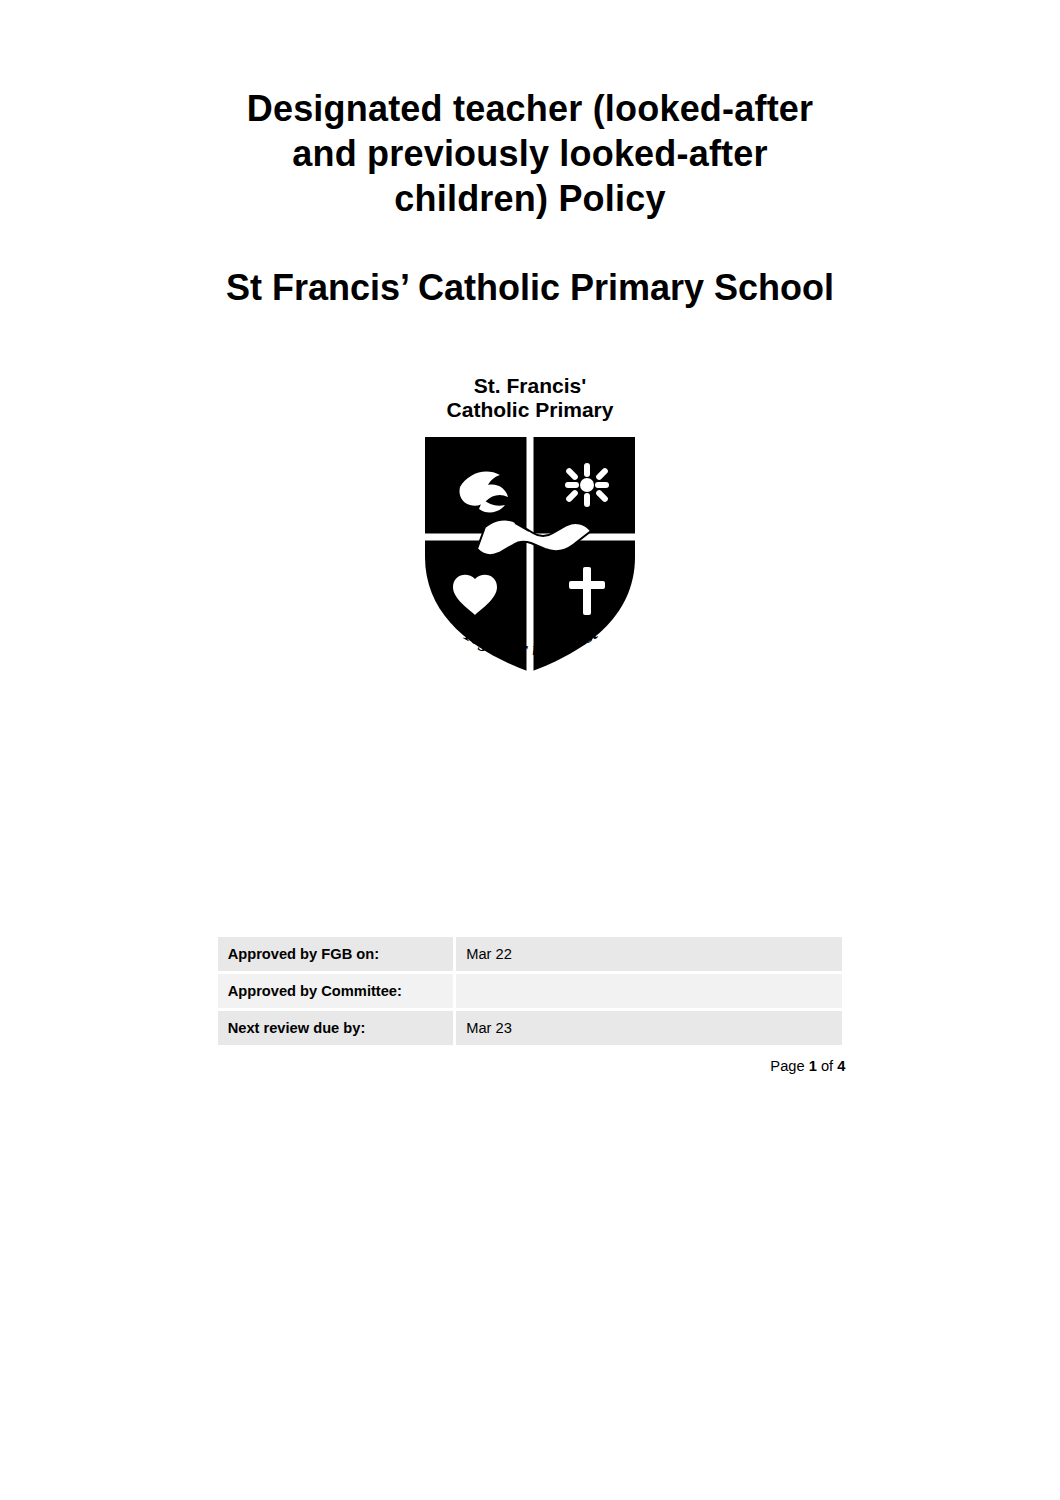Designated teacher (looked-after and previously looked-after children) Policy
St Francis’ Catholic Primary School
St Francis' Catholic Primary School crest St. Francis' Catholic Primary Together in Christ
| Approved by FGB on: | Mar 22 |
| Approved by Committee: | |
| Next review due by: | Mar 23 |
Page 1 of 4